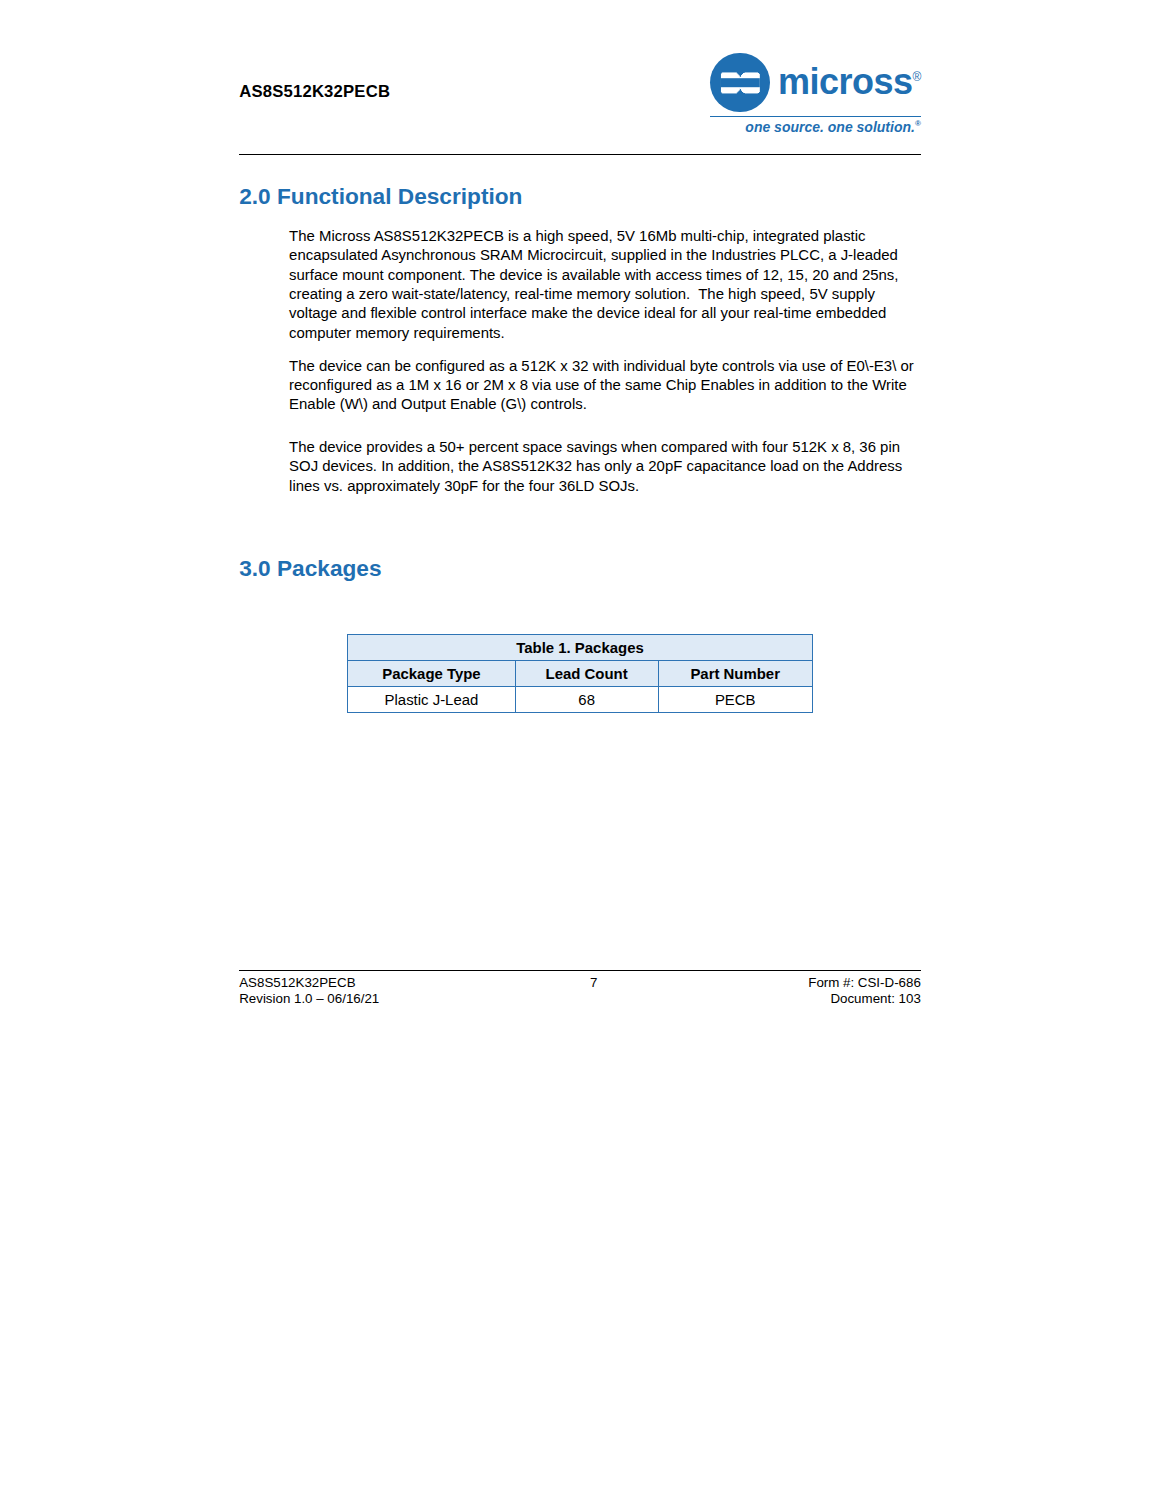AS8S512K32PECB
micross®
one source. one solution.®
2.0 Functional Description
The Micross AS8S512K32PECB is a high speed, 5V 16Mb multi-chip, integrated plastic encapsulated Asynchronous SRAM Microcircuit, supplied in the Industries PLCC, a J-leaded surface mount component. The device is available with access times of 12, 15, 20 and 25ns, creating a zero wait-state/latency, real-time memory solution. The high speed, 5V supply voltage and flexible control interface make the device ideal for all your real-time embedded computer memory requirements.
The device can be configured as a 512K x 32 with individual byte controls via use of E0\-E3\ or reconfigured as a 1M x 16 or 2M x 8 via use of the same Chip Enables in addition to the Write Enable (W\) and Output Enable (G\) controls.
The device provides a 50+ percent space savings when compared with four 512K x 8, 36 pin SOJ devices. In addition, the AS8S512K32 has only a 20pF capacitance load on the Address lines vs. approximately 30pF for the four 36LD SOJs.
3.0 Packages
| Table 1. Packages |
| --- |
| Package Type | Lead Count | Part Number |
| Plastic J-Lead | 68 | PECB |
AS8S512K32PECB
Revision 1.0 – 06/16/21
7
Form #: CSI-D-686
Document: 103